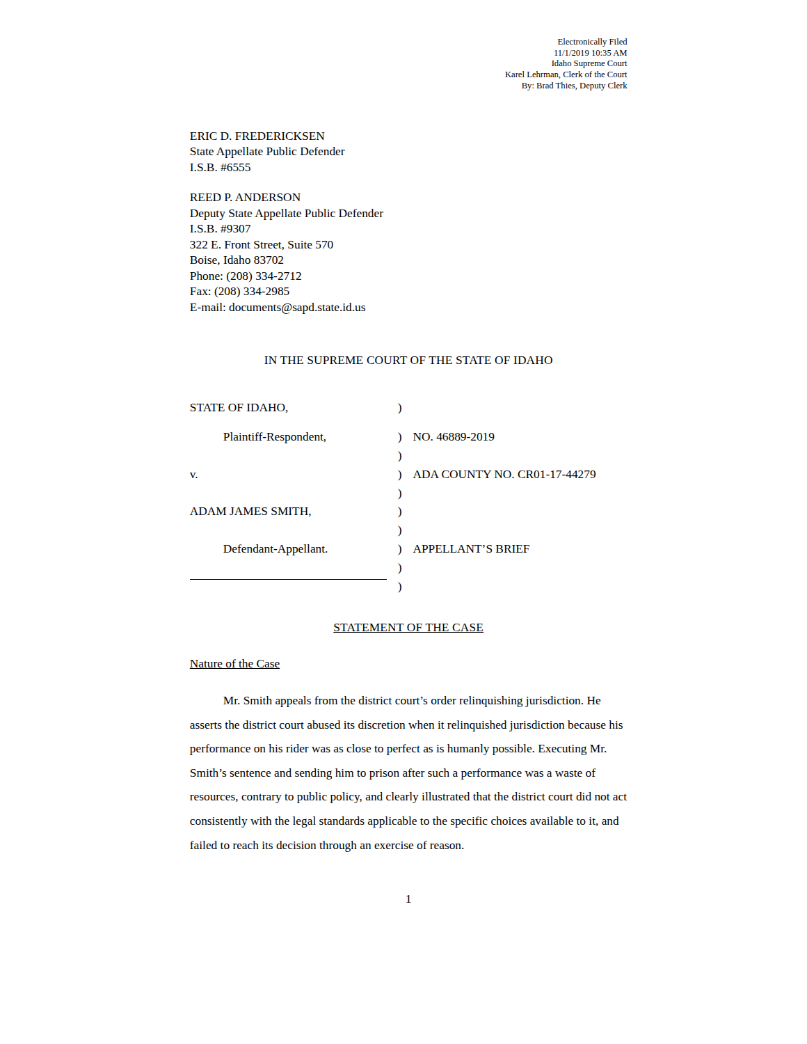Electronically Filed
11/1/2019 10:35 AM
Idaho Supreme Court
Karel Lehrman, Clerk of the Court
By: Brad Thies, Deputy Clerk
ERIC D. FREDERICKSEN
State Appellate Public Defender
I.S.B. #6555
REED P. ANDERSON
Deputy State Appellate Public Defender
I.S.B. #9307
322 E. Front Street, Suite 570
Boise, Idaho 83702
Phone: (208) 334-2712
Fax: (208) 334-2985
E-mail: documents@sapd.state.id.us
IN THE SUPREME COURT OF THE STATE OF IDAHO
| STATE OF IDAHO, | ) | |
| Plaintiff-Respondent, | ) ) | NO. 46889-2019 |
| v. | ) ) | ADA COUNTY NO. CR01-17-44279 |
| ADAM JAMES SMITH, | ) ) | |
| Defendant-Appellant. | ) ) | APPELLANT’S BRIEF |
| | ) | |
STATEMENT OF THE CASE
Nature of the Case
Mr. Smith appeals from the district court’s order relinquishing jurisdiction. He asserts the district court abused its discretion when it relinquished jurisdiction because his performance on his rider was as close to perfect as is humanly possible. Executing Mr. Smith’s sentence and sending him to prison after such a performance was a waste of resources, contrary to public policy, and clearly illustrated that the district court did not act consistently with the legal standards applicable to the specific choices available to it, and failed to reach its decision through an exercise of reason.
1